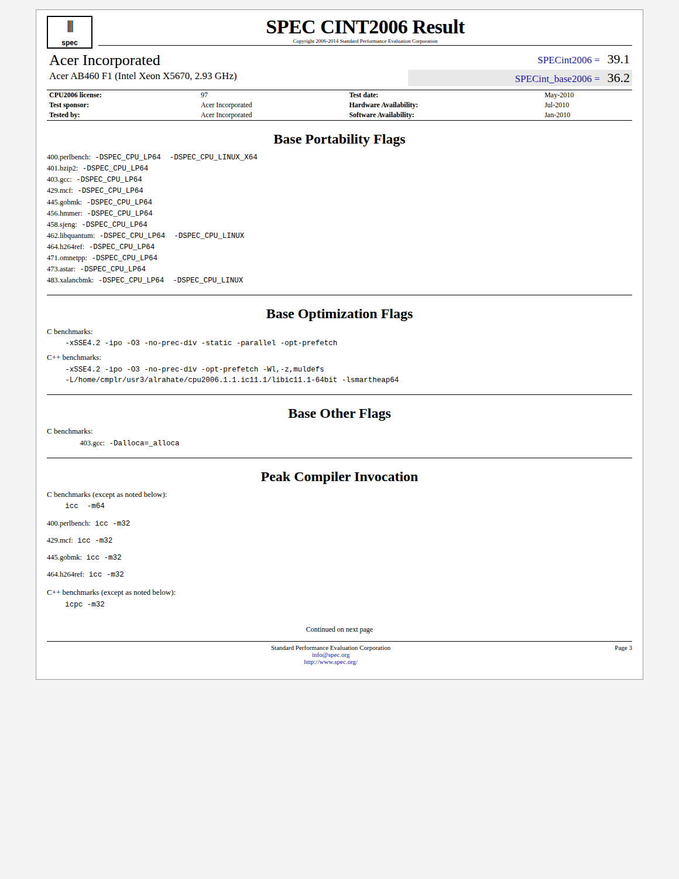||||
spec
SPEC CINT2006 Result
Copyright 2006-2014 Standard Performance Evaluation Corporation
| Acer Incorporated | SPECint2006 = 39.1 |
| Acer AB460 F1 (Intel Xeon X5670, 2.93 GHz) | SPECint_base2006 = 36.2 |
| CPU2006 license: | 97 | Test date: | May-2010 |
| Test sponsor: | Acer Incorporated | Hardware Availability: | Jul-2010 |
| Tested by: | Acer Incorporated | Software Availability: | Jan-2010 |
Base Portability Flags
400.perlbench: -DSPEC_CPU_LP64 -DSPEC_CPU_LINUX_X64
401.bzip2: -DSPEC_CPU_LP64
403.gcc: -DSPEC_CPU_LP64
429.mcf: -DSPEC_CPU_LP64
445.gobmk: -DSPEC_CPU_LP64
456.hmmer: -DSPEC_CPU_LP64
458.sjeng: -DSPEC_CPU_LP64
462.libquantum: -DSPEC_CPU_LP64 -DSPEC_CPU_LINUX
464.h264ref: -DSPEC_CPU_LP64
471.omnetpp: -DSPEC_CPU_LP64
473.astar: -DSPEC_CPU_LP64
483.xalancbmk: -DSPEC_CPU_LP64 -DSPEC_CPU_LINUX
Base Optimization Flags
C benchmarks:
-xSSE4.2 -ipo -O3 -no-prec-div -static -parallel -opt-prefetch
C++ benchmarks:
-xSSE4.2 -ipo -O3 -no-prec-div -opt-prefetch -Wl,-z,muldefs
-L/home/cmplr/usr3/alrahate/cpu2006.1.1.ic11.1/libic11.1-64bit -lsmartheap64
Base Other Flags
C benchmarks:
403.gcc: -Dalloca=_alloca
Peak Compiler Invocation
C benchmarks (except as noted below):
icc -m64
400.perlbench: icc -m32
429.mcf: icc -m32
445.gobmk: icc -m32
464.h264ref: icc -m32
C++ benchmarks (except as noted below):
icpc -m32
Continued on next page
Standard Performance Evaluation Corporation
info@spec.org
http://www.spec.org/
Page 3